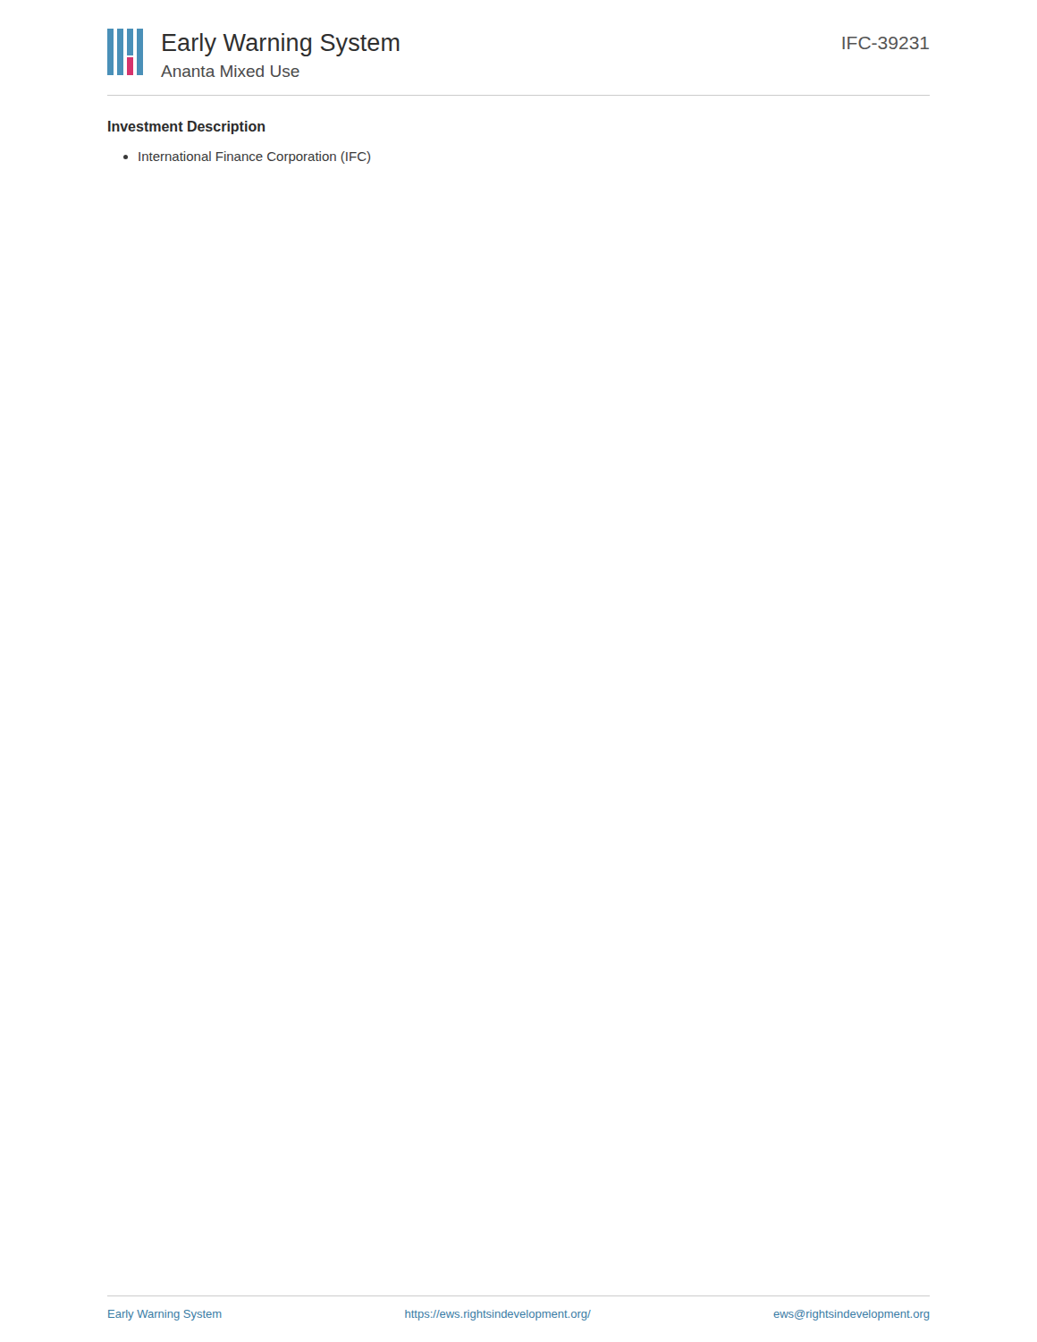Early Warning System Ananta Mixed Use
IFC-39231
Investment Description
International Finance Corporation (IFC)
Early Warning System
https://ews.rightsindevelopment.org/
ews@rightsindevelopment.org